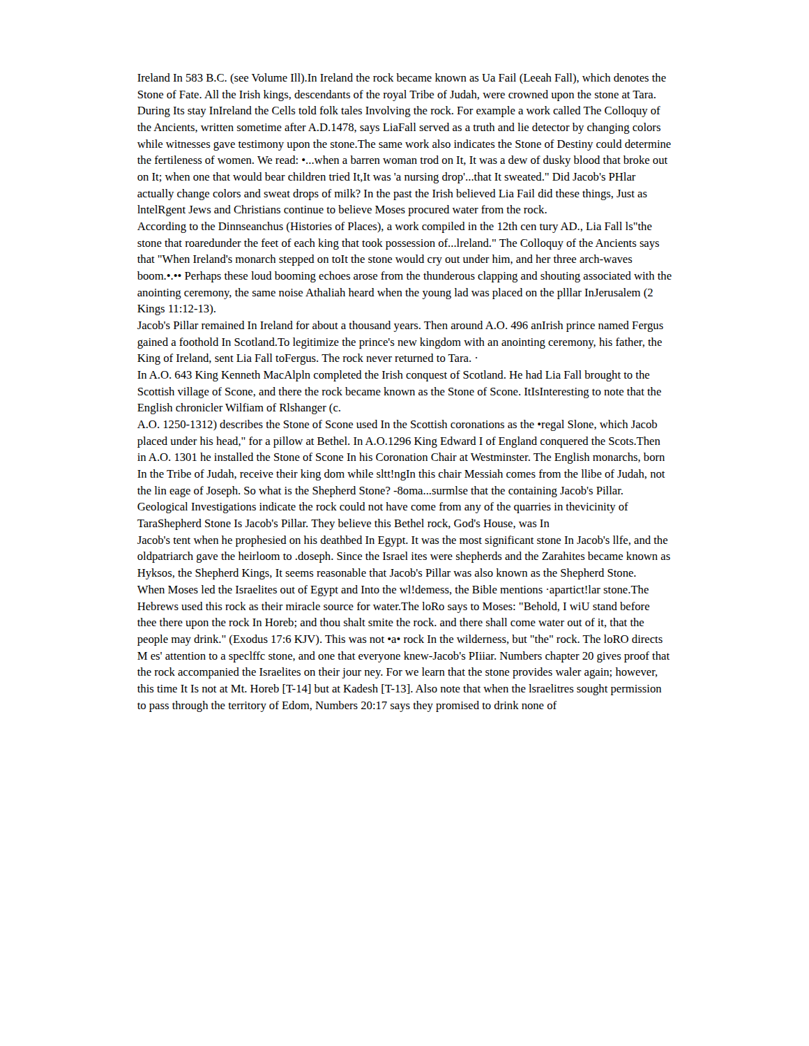Ireland In 583 B.C. (see Volume Ill).In Ireland the rock became known as Ua Fail (Leeah Fall), which denotes the Stone of Fate. All the Irish kings, descendants of the royal Tribe of Judah, were crowned upon the stone at Tara.
During Its stay InIreland the Cells told folk tales Involving the rock. For example a work called The Colloquy of the Ancients, written sometime after A.D.1478, says LiaFall served as a truth and lie detector by changing colors while witnesses gave testimony upon the stone.The same work also indicates the Stone of Destiny could determine the fertileness of women. We read: •...when a barren woman trod on It, It was a dew of dusky blood that broke out on It; when one that would bear children tried It,It was 'a nursing drop'...that It sweated." Did Jacob's PHlar actually change colors and sweat drops of milk? In the past the Irish believed Lia Fail did these things, Just as lntelRgent Jews and Christians continue to believe Moses procured water from the rock.
According to the Dinnseanchus (Histories of Places), a work compiled in the 12th cen tury AD., Lia Fall ls"the stone that roaredunder the feet of each king that took possession of...lreland." The Colloquy of the Ancients says that "When Ireland's monarch stepped on toIt the stone would cry out under him, and her three arch-waves boom.•.•• Perhaps these loud booming echoes arose from the thunderous clapping and shouting associated with the anointing ceremony, the same noise Athaliah heard when the young lad was placed on the plllar InJerusalem (2 Kings 11:12-13).
Jacob's Pillar remained In Ireland for about a thousand years. Then around A.O. 496 anIrish prince named Fergus gained a foothold In Scotland.To legitimize the prince's new kingdom with an anointing ceremony, his father, the King of Ireland, sent Lia Fall toFergus. The rock never returned to Tara. ·
In A.O. 643 King Kenneth MacAlpln completed the Irish conquest of Scotland. He had Lia Fall brought to the Scottish village of Scone, and there the rock became known as the Stone of Scone. ItIsInteresting to note that the English chronicler Wilfiam of Rlshanger (c.
A.O. 1250-1312) describes the Stone of Scone used In the Scottish coronations as the •regal Slone, which Jacob placed under his head," for a pillow at Bethel. In A.O.1296 King Edward I of England conquered the Scots.Then in A.O. 1301 he installed the Stone of Scone In his Coronation Chair at Westminster. The English monarchs, born In the Tribe of Judah, receive their king dom while sltt!ngIn this chair Messiah comes from the llibe of Judah, not the lin eage of Joseph. So what is the Shepherd Stone? -8oma...surmlse that the containing Jacob's Pillar. Geological Investigations indicate the rock could not have come from any of the quarries in thevicinity of TaraShepherd Stone Is Jacob's Pillar. They believe this Bethel rock, God's House, was In
Jacob's tent when he prophesied on his deathbed In Egypt. It was the most significant stone In Jacob's llfe, and the oldpatriarch gave the heirloom to .doseph. Since the Israel ites were shepherds and the Zarahites became known as Hyksos, the Shepherd Kings, It seems reasonable that Jacob's Pillar was also known as the Shepherd Stone.
When Moses led the Israelites out of Egypt and Into the wl!demess, the Bible mentions ·apartict!lar stone.The Hebrews used this rock as their miracle source for water.The loRo says to Moses: "Behold, I wiU stand before thee there upon the rock In Horeb; and thou shalt smite the rock. and there shall come water out of it, that the people may drink." (Exodus 17:6 KJV). This was not •a• rock In the wilderness, but "the" rock. The loRO directs M es' attention to a speclffc stone, and one that everyone knew-Jacob's PIiiar. Numbers chapter 20 gives proof that the rock accompanied the Israelites on their jour ney. For we learn that the stone provides waler again; however, this time It Is not at Mt. Horeb [T-14] but at Kadesh [T-13]. Also note that when the lsraelitres sought permission to pass through the territory of Edom, Numbers 20:17 says they promised to drink none of